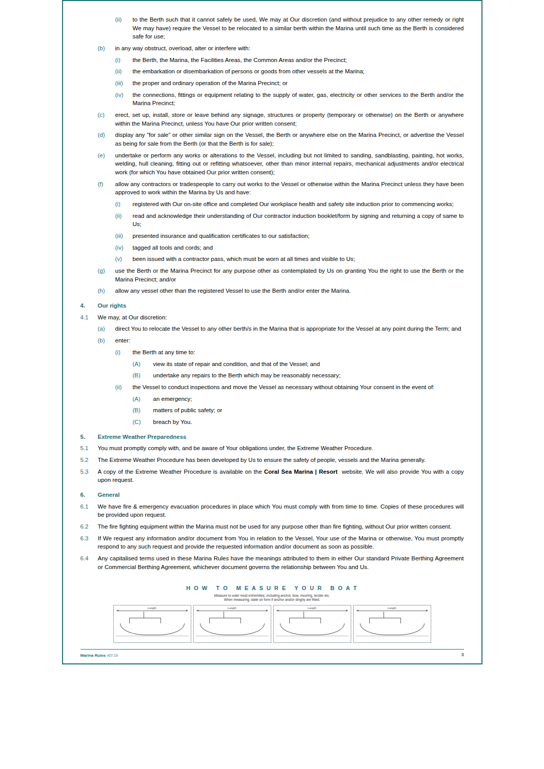(ii)
to the Berth such that it cannot safely be used, We may at Our discretion (and without prejudice to any other remedy or right We may have) require the Vessel to be relocated to a similar berth within the Marina until such time as the Berth is considered safe for use;
(b)
in any way obstruct, overload, alter or interfere with:
(i)
the Berth, the Marina, the Facilities Areas, the Common Areas and/or the Precinct;
(ii)
the embarkation or disembarkation of persons or goods from other vessels at the Marina;
(iii)
the proper and ordinary operation of the Marina Precinct; or
(iv)
the connections, fittings or equipment relating to the supply of water, gas, electricity or other services to the Berth and/or the Marina Precinct;
(c)
erect, set up, install, store or leave behind any signage, structures or property (temporary or otherwise) on the Berth or anywhere within the Marina Precinct, unless You have Our prior written consent;
(d)
display any “for sale” or other similar sign on the Vessel, the Berth or anywhere else on the Marina Precinct, or advertise the Vessel as being for sale from the Berth (or that the Berth is for sale);
(e)
undertake or perform any works or alterations to the Vessel, including but not limited to sanding, sandblasting, painting, hot works, welding, hull cleaning, fitting out or refitting whatsoever, other than minor internal repairs, mechanical adjustments and/or electrical work (for which You have obtained Our prior written consent);
(f)
allow any contractors or tradespeople to carry out works to the Vessel or otherwise within the Marina Precinct unless they have been approved to work within the Marina by Us and have:
(i)
registered with Our on-site office and completed Our workplace health and safety site induction prior to commencing works;
(ii)
read and acknowledge their understanding of Our contractor induction booklet/form by signing and returning a copy of same to Us;
(iii)
presented insurance and qualification certificates to our satisfaction;
(iv)
tagged all tools and cords; and
(v)
been issued with a contractor pass, which must be worn at all times and visible to Us;
(g)
use the Berth or the Marina Precinct for any purpose other as contemplated by Us on granting You the right to use the Berth or the Marina Precinct; and/or
(h)
allow any vessel other than the registered Vessel to use the Berth and/or enter the Marina.
4.
Our rights
4.1
We may, at Our discretion:
(a)
direct You to relocate the Vessel to any other berth/s in the Marina that is appropriate for the Vessel at any point during the Term; and
(b)
enter:
(i)
the Berth at any time to:
(A)
view its state of repair and condition, and that of the Vessel; and
(B)
undertake any repairs to the Berth which may be reasonably necessary;
(ii)
the Vessel to conduct inspections and move the Vessel as necessary without obtaining Your consent in the event of:
(A)
an emergency;
(B)
matters of public safety; or
(C)
breach by You.
5.
Extreme Weather Preparedness
5.1
You must promptly comply with, and be aware of Your obligations under, the Extreme Weather Procedure.
5.2
The Extreme Weather Procedure has been developed by Us to ensure the safety of people, vessels and the Marina generally.
5.3
A copy of the Extreme Weather Procedure is available on the Coral Sea Marina | Resort website. We will also provide You with a copy upon request.
6.
General
6.1
We have fire & emergency evacuation procedures in place which You must comply with from time to time. Copies of these procedures will be provided upon request.
6.2
The fire fighting equipment within the Marina must not be used for any purpose other than fire fighting, without Our prior written consent.
6.3
If We request any information and/or document from You in relation to the Vessel, Your use of the Marina or otherwise, You must promptly respond to any such request and provide the requested information and/or document as soon as possible.
6.4
Any capitalised terms used in these Marina Rules have the meanings attributed to them in either Our standard Private Berthing Agreement or Commercial Berthing Agreement, whichever document governs the relationship between You and Us.
H O W T O M E A S U R E Y O U R B O A T
Measure to outer most extremities, including anchor, bow, mooring, tender etc.
When measuring, state on form if anchor and/or dinghy are fitted.
Length
Length
Length
Length
Marina Rules v07.19
3